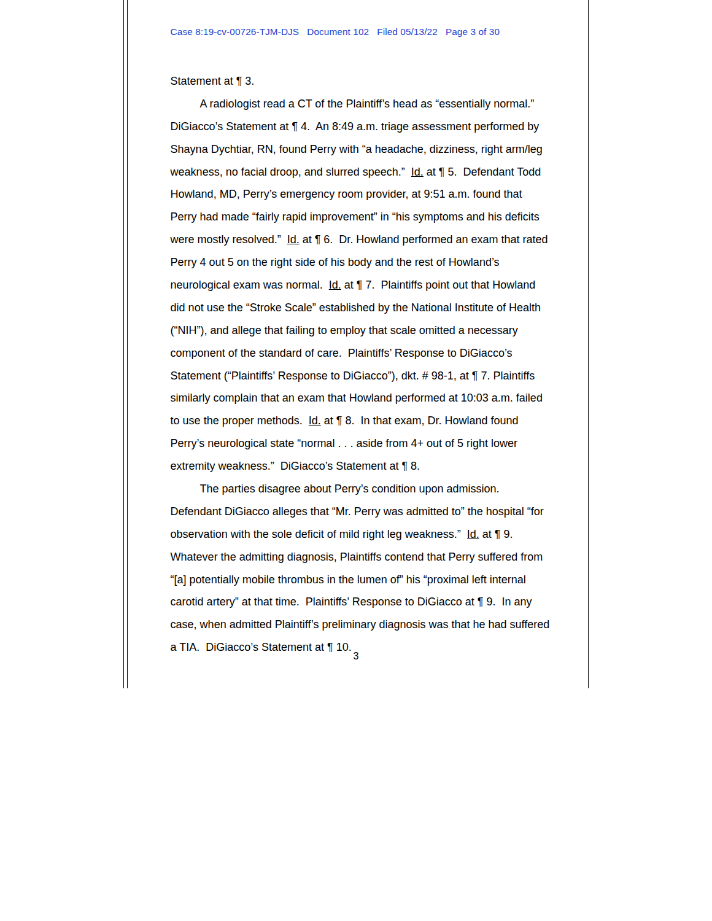Case 8:19-cv-00726-TJM-DJS Document 102 Filed 05/13/22 Page 3 of 30
Statement at ¶ 3.
A radiologist read a CT of the Plaintiff’s head as “essentially normal.” DiGiacco’s Statement at ¶ 4. An 8:49 a.m. triage assessment performed by Shayna Dychtiar, RN, found Perry with “a headache, dizziness, right arm/leg weakness, no facial droop, and slurred speech.” Id. at ¶ 5. Defendant Todd Howland, MD, Perry’s emergency room provider, at 9:51 a.m. found that Perry had made “fairly rapid improvement” in “his symptoms and his deficits were mostly resolved.” Id. at ¶ 6. Dr. Howland performed an exam that rated Perry 4 out 5 on the right side of his body and the rest of Howland’s neurological exam was normal. Id. at ¶ 7. Plaintiffs point out that Howland did not use the “Stroke Scale” established by the National Institute of Health (“NIH”), and allege that failing to employ that scale omitted a necessary component of the standard of care. Plaintiffs’ Response to DiGiacco’s Statement (“Plaintiffs’ Response to DiGiacco”), dkt. # 98-1, at ¶ 7. Plaintiffs similarly complain that an exam that Howland performed at 10:03 a.m. failed to use the proper methods. Id. at ¶ 8. In that exam, Dr. Howland found Perry’s neurological state “normal . . . aside from 4+ out of 5 right lower extremity weakness.” DiGiacco’s Statement at ¶ 8.
The parties disagree about Perry’s condition upon admission. Defendant DiGiacco alleges that “Mr. Perry was admitted to” the hospital “for observation with the sole deficit of mild right leg weakness.” Id. at ¶ 9. Whatever the admitting diagnosis, Plaintiffs contend that Perry suffered from “[a] potentially mobile thrombus in the lumen of” his “proximal left internal carotid artery” at that time. Plaintiffs’ Response to DiGiacco at ¶ 9. In any case, when admitted Plaintiff’s preliminary diagnosis was that he had suffered a TIA. DiGiacco’s Statement at ¶ 10.
3